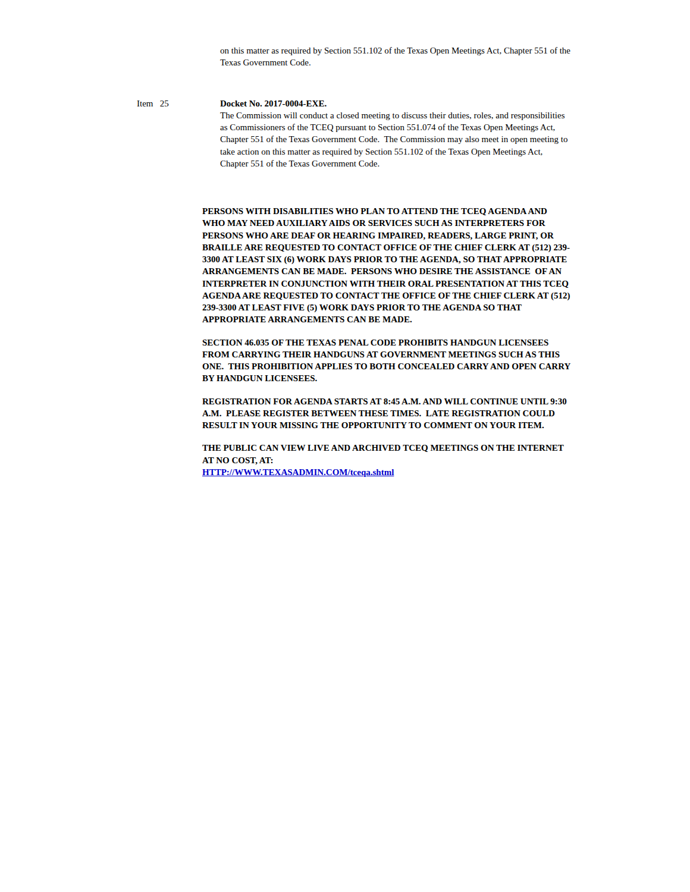on this matter as required by Section 551.102 of the Texas Open Meetings Act, Chapter 551 of the Texas Government Code.
Item 25
Docket No. 2017-0004-EXE.
The Commission will conduct a closed meeting to discuss their duties, roles, and responsibilities as Commissioners of the TCEQ pursuant to Section 551.074 of the Texas Open Meetings Act, Chapter 551 of the Texas Government Code. The Commission may also meet in open meeting to take action on this matter as required by Section 551.102 of the Texas Open Meetings Act, Chapter 551 of the Texas Government Code.
PERSONS WITH DISABILITIES WHO PLAN TO ATTEND THE TCEQ AGENDA AND WHO MAY NEED AUXILIARY AIDS OR SERVICES SUCH AS INTERPRETERS FOR PERSONS WHO ARE DEAF OR HEARING IMPAIRED, READERS, LARGE PRINT, OR BRAILLE ARE REQUESTED TO CONTACT OFFICE OF THE CHIEF CLERK AT (512) 239-3300 AT LEAST SIX (6) WORK DAYS PRIOR TO THE AGENDA, SO THAT APPROPRIATE ARRANGEMENTS CAN BE MADE. PERSONS WHO DESIRE THE ASSISTANCE OF AN INTERPRETER IN CONJUNCTION WITH THEIR ORAL PRESENTATION AT THIS TCEQ AGENDA ARE REQUESTED TO CONTACT THE OFFICE OF THE CHIEF CLERK AT (512) 239-3300 AT LEAST FIVE (5) WORK DAYS PRIOR TO THE AGENDA SO THAT APPROPRIATE ARRANGEMENTS CAN BE MADE.
SECTION 46.035 OF THE TEXAS PENAL CODE PROHIBITS HANDGUN LICENSEES FROM CARRYING THEIR HANDGUNS AT GOVERNMENT MEETINGS SUCH AS THIS ONE. THIS PROHIBITION APPLIES TO BOTH CONCEALED CARRY AND OPEN CARRY BY HANDGUN LICENSEES.
REGISTRATION FOR AGENDA STARTS AT 8:45 A.M. AND WILL CONTINUE UNTIL 9:30 A.M. PLEASE REGISTER BETWEEN THESE TIMES. LATE REGISTRATION COULD RESULT IN YOUR MISSING THE OPPORTUNITY TO COMMENT ON YOUR ITEM.
THE PUBLIC CAN VIEW LIVE AND ARCHIVED TCEQ MEETINGS ON THE INTERNET AT NO COST, AT:
HTTP://WWW.TEXASADMIN.COM/tceqa.shtml